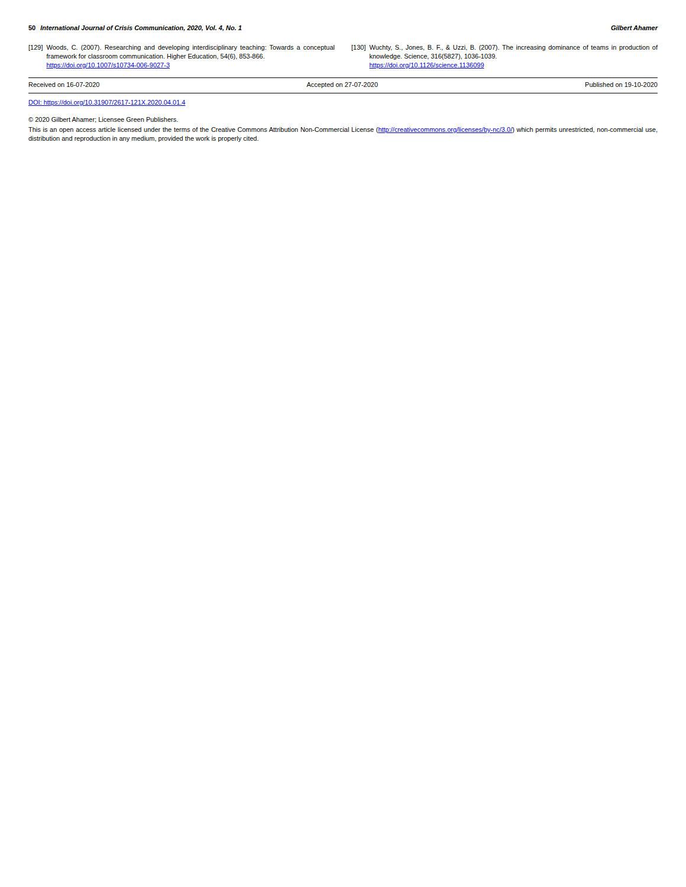50 International Journal of Crisis Communication, 2020, Vol. 4, No. 1
Gilbert Ahamer
[129] Woods, C. (2007). Researching and developing interdisciplinary teaching: Towards a conceptual framework for classroom communication. Higher Education, 54(6), 853-866.
https://doi.org/10.1007/s10734-006-9027-3
[130] Wuchty, S., Jones, B. F., & Uzzi, B. (2007). The increasing dominance of teams in production of knowledge. Science, 316(5827), 1036-1039.
https://doi.org/10.1126/science.1136099
Received on 16-07-2020 Accepted on 27-07-2020 Published on 19-10-2020
DOI: https://doi.org/10.31907/2617-121X.2020.04.01.4
© 2020 Gilbert Ahamer; Licensee Green Publishers.
This is an open access article licensed under the terms of the Creative Commons Attribution Non-Commercial License (http://creativecommons.org/licenses/by-nc/3.0/) which permits unrestricted, non-commercial use, distribution and reproduction in any medium, provided the work is properly cited.